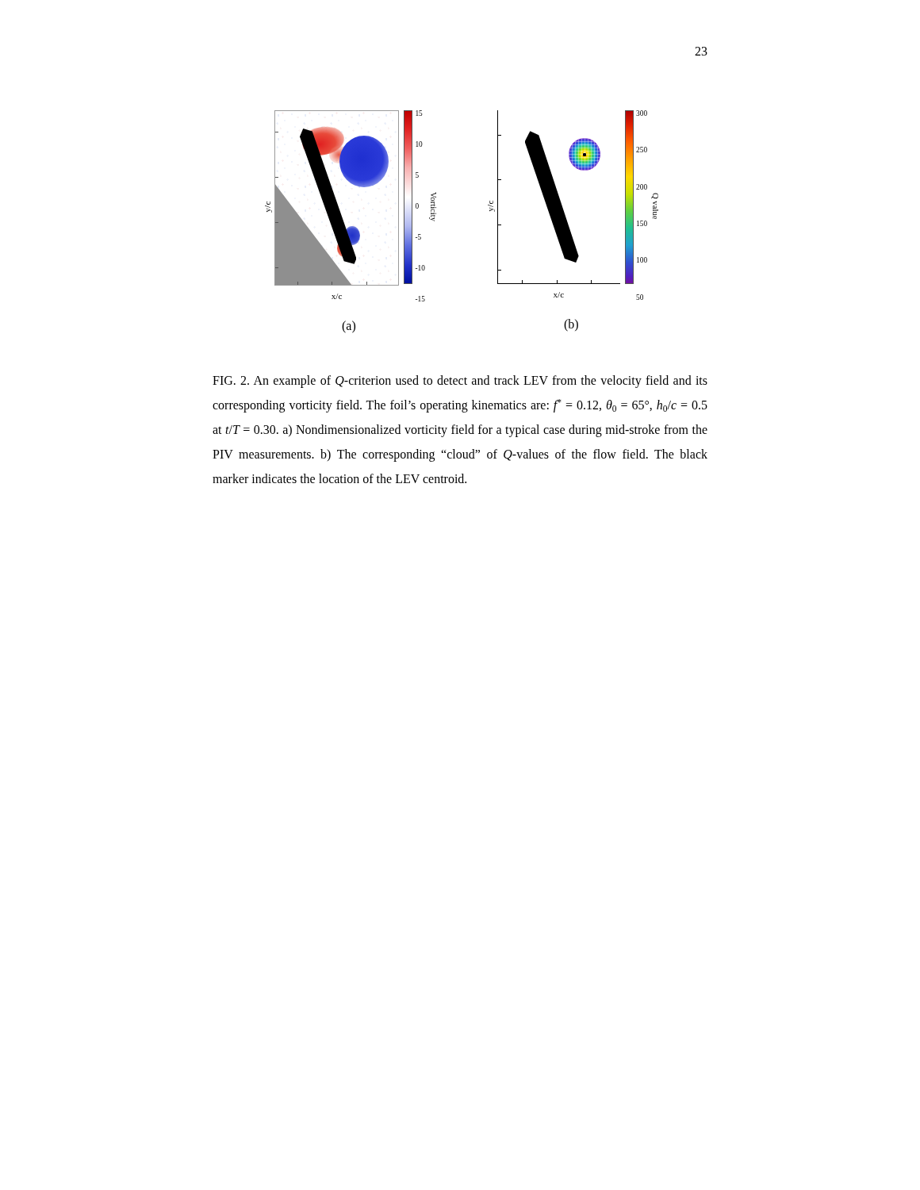23
y/c
x/c
15 10 5 0 -5 -10 -15
Vorticity
(a)
y/c
x/c
300 250 200 150 100 50
Q value
(b)
FIG. 2. An example of Q-criterion used to detect and track LEV from the velocity field and its corresponding vorticity field. The foil’s operating kinematics are: f* = 0.12, θ 0 = 65°, h 0/c = 0.5 at t/T = 0.30. a) Nondimensionalized vorticity field for a typical case during mid-stroke from the PIV measurements. b) The corresponding “cloud” of Q-values of the flow field. The black marker indicates the location of the LEV centroid.